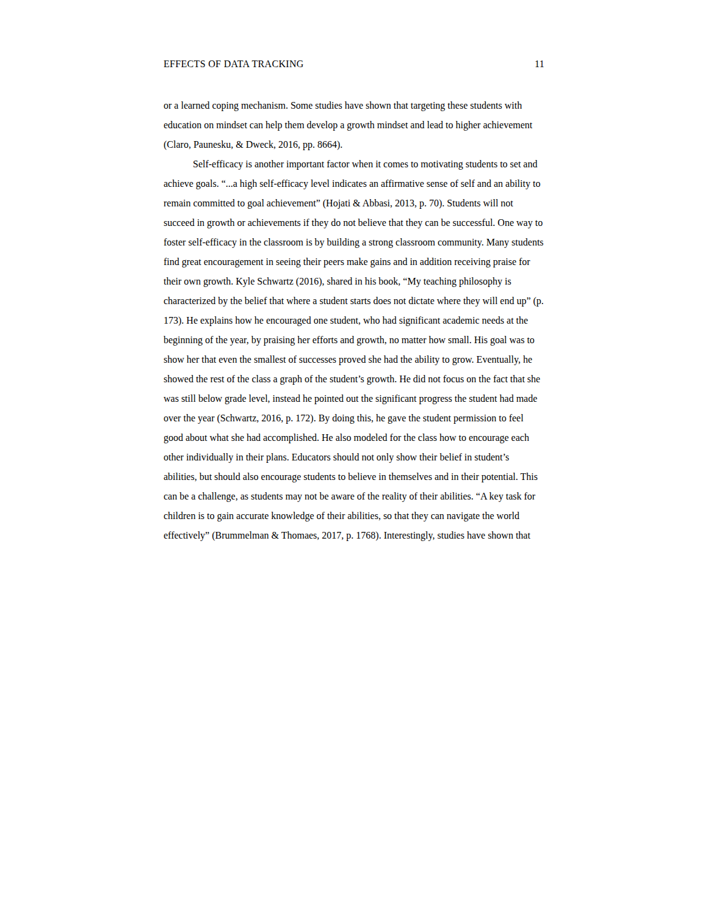Effects of Data Tracking 11
or a learned coping mechanism. Some studies have shown that targeting these students with education on mindset can help them develop a growth mindset and lead to higher achievement (Claro, Paunesku, & Dweck, 2016, pp. 8664).
Self-efficacy is another important factor when it comes to motivating students to set and achieve goals. “...a high self-efficacy level indicates an affirmative sense of self and an ability to remain committed to goal achievement” (Hojati & Abbasi, 2013, p. 70). Students will not succeed in growth or achievements if they do not believe that they can be successful. One way to foster self-efficacy in the classroom is by building a strong classroom community. Many students find great encouragement in seeing their peers make gains and in addition receiving praise for their own growth. Kyle Schwartz (2016), shared in his book, “My teaching philosophy is characterized by the belief that where a student starts does not dictate where they will end up” (p. 173). He explains how he encouraged one student, who had significant academic needs at the beginning of the year, by praising her efforts and growth, no matter how small. His goal was to show her that even the smallest of successes proved she had the ability to grow. Eventually, he showed the rest of the class a graph of the student’s growth. He did not focus on the fact that she was still below grade level, instead he pointed out the significant progress the student had made over the year (Schwartz, 2016, p. 172). By doing this, he gave the student permission to feel good about what she had accomplished. He also modeled for the class how to encourage each other individually in their plans. Educators should not only show their belief in student’s abilities, but should also encourage students to believe in themselves and in their potential. This can be a challenge, as students may not be aware of the reality of their abilities. “A key task for children is to gain accurate knowledge of their abilities, so that they can navigate the world effectively” (Brummelman & Thomaes, 2017, p. 1768). Interestingly, studies have shown that